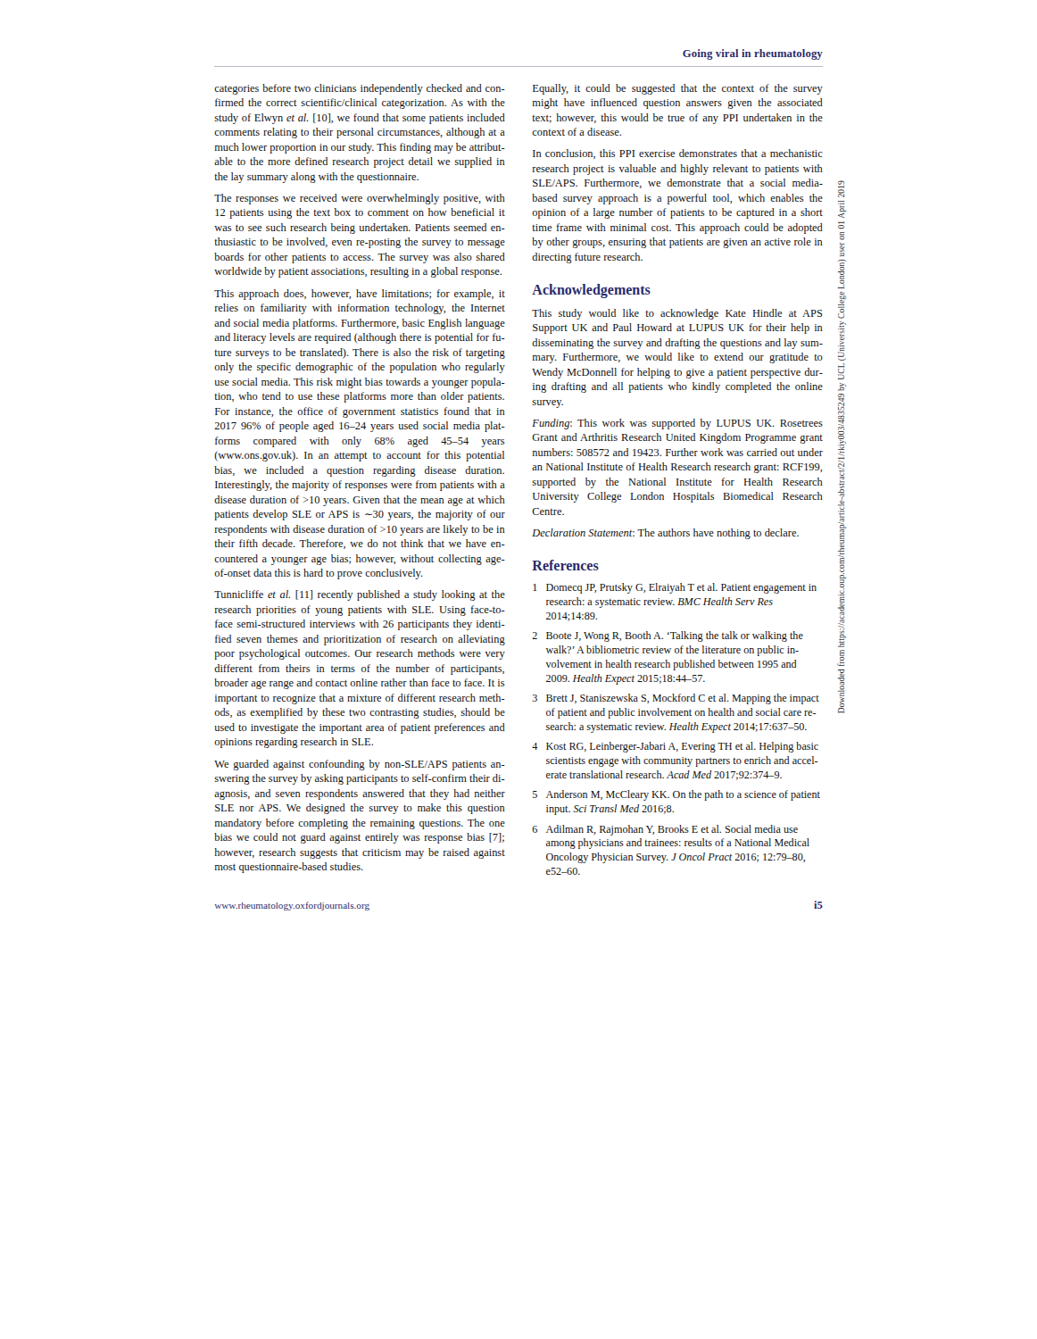Going viral in rheumatology
Downloaded from https://academic.oup.com/rheumap/article-abstract/2/1/rkiy003/4835249 by UCL (University College London) user on 01 April 2019
categories before two clinicians independently checked and confirmed the correct scientific/clinical categorization. As with the study of Elwyn et al. [10], we found that some patients included comments relating to their personal circumstances, although at a much lower proportion in our study. This finding may be attributable to the more defined research project detail we supplied in the lay summary along with the questionnaire.
The responses we received were overwhelmingly positive, with 12 patients using the text box to comment on how beneficial it was to see such research being undertaken. Patients seemed enthusiastic to be involved, even re-posting the survey to message boards for other patients to access. The survey was also shared worldwide by patient associations, resulting in a global response.
This approach does, however, have limitations; for example, it relies on familiarity with information technology, the Internet and social media platforms. Furthermore, basic English language and literacy levels are required (although there is potential for future surveys to be translated). There is also the risk of targeting only the specific demographic of the population who regularly use social media. This risk might bias towards a younger population, who tend to use these platforms more than older patients. For instance, the office of government statistics found that in 2017 96% of people aged 16–24 years used social media platforms compared with only 68% aged 45–54 years (www.ons.gov.uk). In an attempt to account for this potential bias, we included a question regarding disease duration. Interestingly, the majority of responses were from patients with a disease duration of >10 years. Given that the mean age at which patients develop SLE or APS is ∼30 years, the majority of our respondents with disease duration of >10 years are likely to be in their fifth decade. Therefore, we do not think that we have encountered a younger age bias; however, without collecting age-of-onset data this is hard to prove conclusively.
Tunnicliffe et al. [11] recently published a study looking at the research priorities of young patients with SLE. Using face-to-face semi-structured interviews with 26 participants they identified seven themes and prioritization of research on alleviating poor psychological outcomes. Our research methods were very different from theirs in terms of the number of participants, broader age range and contact online rather than face to face. It is important to recognize that a mixture of different research methods, as exemplified by these two contrasting studies, should be used to investigate the important area of patient preferences and opinions regarding research in SLE.
We guarded against confounding by non-SLE/APS patients answering the survey by asking participants to self-confirm their diagnosis, and seven respondents answered that they had neither SLE nor APS. We designed the survey to make this question mandatory before completing the remaining questions. The one bias we could not guard against entirely was response bias [7]; however, research suggests that criticism may be raised against most questionnaire-based studies.
Equally, it could be suggested that the context of the survey might have influenced question answers given the associated text; however, this would be true of any PPI undertaken in the context of a disease.
In conclusion, this PPI exercise demonstrates that a mechanistic research project is valuable and highly relevant to patients with SLE/APS. Furthermore, we demonstrate that a social media-based survey approach is a powerful tool, which enables the opinion of a large number of patients to be captured in a short time frame with minimal cost. This approach could be adopted by other groups, ensuring that patients are given an active role in directing future research.
Acknowledgements
This study would like to acknowledge Kate Hindle at APS Support UK and Paul Howard at LUPUS UK for their help in disseminating the survey and drafting the questions and lay summary. Furthermore, we would like to extend our gratitude to Wendy McDonnell for helping to give a patient perspective during drafting and all patients who kindly completed the online survey.
Funding: This work was supported by LUPUS UK. Rosetrees Grant and Arthritis Research United Kingdom Programme grant numbers: 508572 and 19423. Further work was carried out under an National Institute of Health Research research grant: RCF199, supported by the National Institute for Health Research University College London Hospitals Biomedical Research Centre.
Declaration Statement: The authors have nothing to declare.
References
Domecq JP, Prutsky G, Elraiyah T et al. Patient engagement in research: a systematic review. BMC Health Serv Res 2014;14:89.
Boote J, Wong R, Booth A. ‘Talking the talk or walking the walk?’ A bibliometric review of the literature on public involvement in health research published between 1995 and 2009. Health Expect 2015;18:44–57.
Brett J, Staniszewska S, Mockford C et al. Mapping the impact of patient and public involvement on health and social care research: a systematic review. Health Expect 2014;17:637–50.
Kost RG, Leinberger-Jabari A, Evering TH et al. Helping basic scientists engage with community partners to enrich and accelerate translational research. Acad Med 2017;92:374–9.
Anderson M, McCleary KK. On the path to a science of patient input. Sci Transl Med 2016;8.
Adilman R, Rajmohan Y, Brooks E et al. Social media use among physicians and trainees: results of a National Medical Oncology Physician Survey. J Oncol Pract 2016; 12:79–80, e52–60.
www.rheumatology.oxfordjournals.org i5